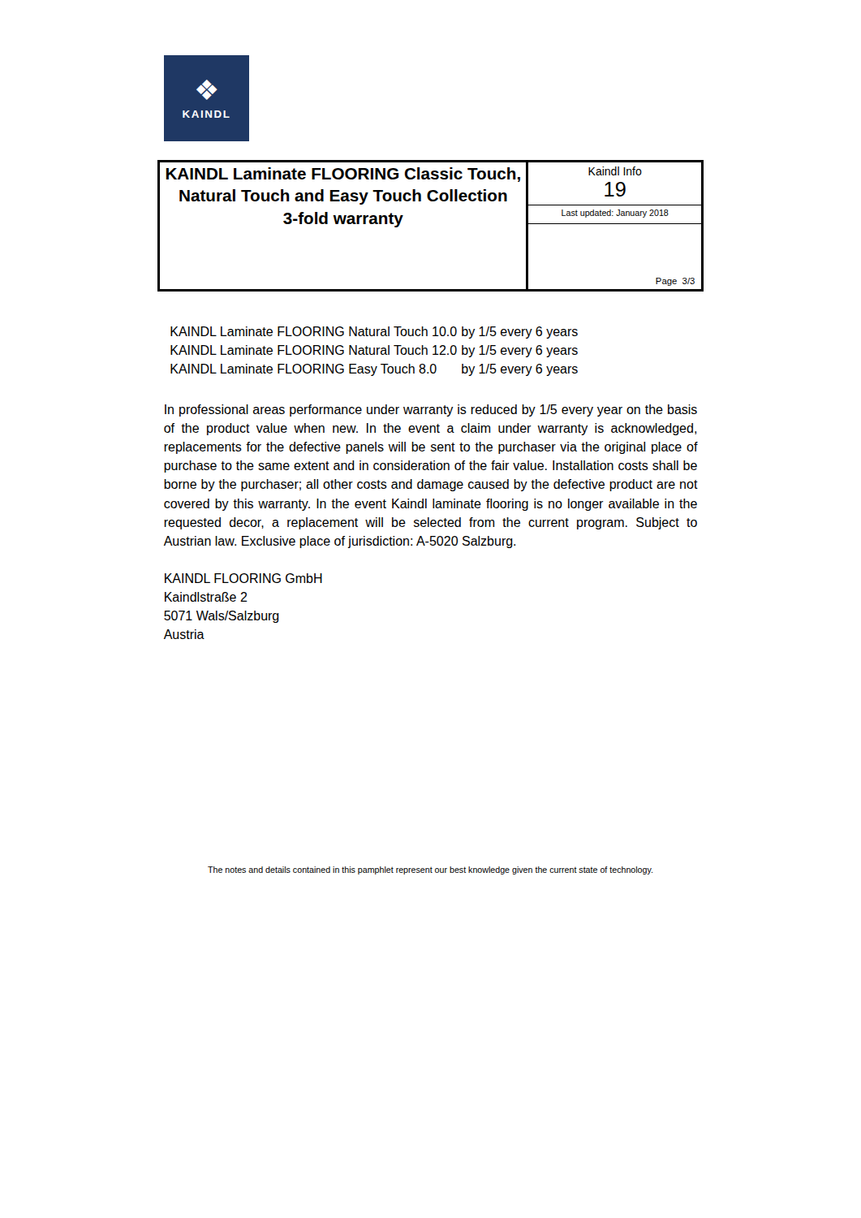❖
KAINDL
| KAINDL Laminate FLOORING Classic Touch, Natural Touch and Easy Touch Collection 3-fold warranty | / Kaindl Info 19 / / Last updated: January 2018 / / Page 3/3 / |
KAINDL Laminate FLOORING Natural Touch 10.0 by 1/5 every 6 years
KAINDL Laminate FLOORING Natural Touch 12.0 by 1/5 every 6 years
KAINDL Laminate FLOORING Easy Touch 8.0 by 1/5 every 6 years
In professional areas performance under warranty is reduced by 1/5 every year on the basis of the product value when new. In the event a claim under warranty is acknowledged, replacements for the defective panels will be sent to the purchaser via the original place of purchase to the same extent and in consideration of the fair value. Installation costs shall be borne by the purchaser; all other costs and damage caused by the defective product are not covered by this warranty. In the event Kaindl laminate flooring is no longer available in the requested decor, a replacement will be selected from the current program. Subject to Austrian law. Exclusive place of jurisdiction: A-5020 Salzburg.
KAINDL FLOORING GmbH
Kaindlstraße 2
5071 Wals/Salzburg
Austria
The notes and details contained in this pamphlet represent our best knowledge given the current state of technology.